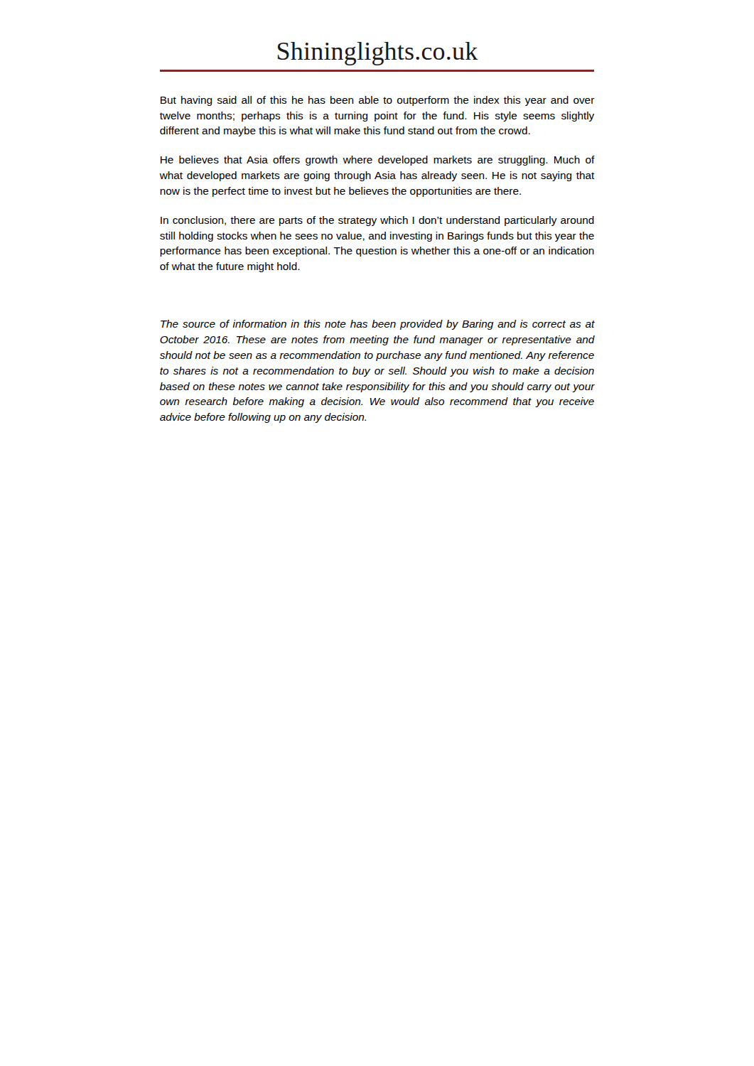Shininglights.co.uk
But having said all of this he has been able to outperform the index this year and over twelve months; perhaps this is a turning point for the fund. His style seems slightly different and maybe this is what will make this fund stand out from the crowd.
He believes that Asia offers growth where developed markets are struggling. Much of what developed markets are going through Asia has already seen. He is not saying that now is the perfect time to invest but he believes the opportunities are there.
In conclusion, there are parts of the strategy which I don’t understand particularly around still holding stocks when he sees no value, and investing in Barings funds but this year the performance has been exceptional. The question is whether this a one-off or an indication of what the future might hold.
The source of information in this note has been provided by Baring and is correct as at October 2016. These are notes from meeting the fund manager or representative and should not be seen as a recommendation to purchase any fund mentioned. Any reference to shares is not a recommendation to buy or sell. Should you wish to make a decision based on these notes we cannot take responsibility for this and you should carry out your own research before making a decision. We would also recommend that you receive advice before following up on any decision.